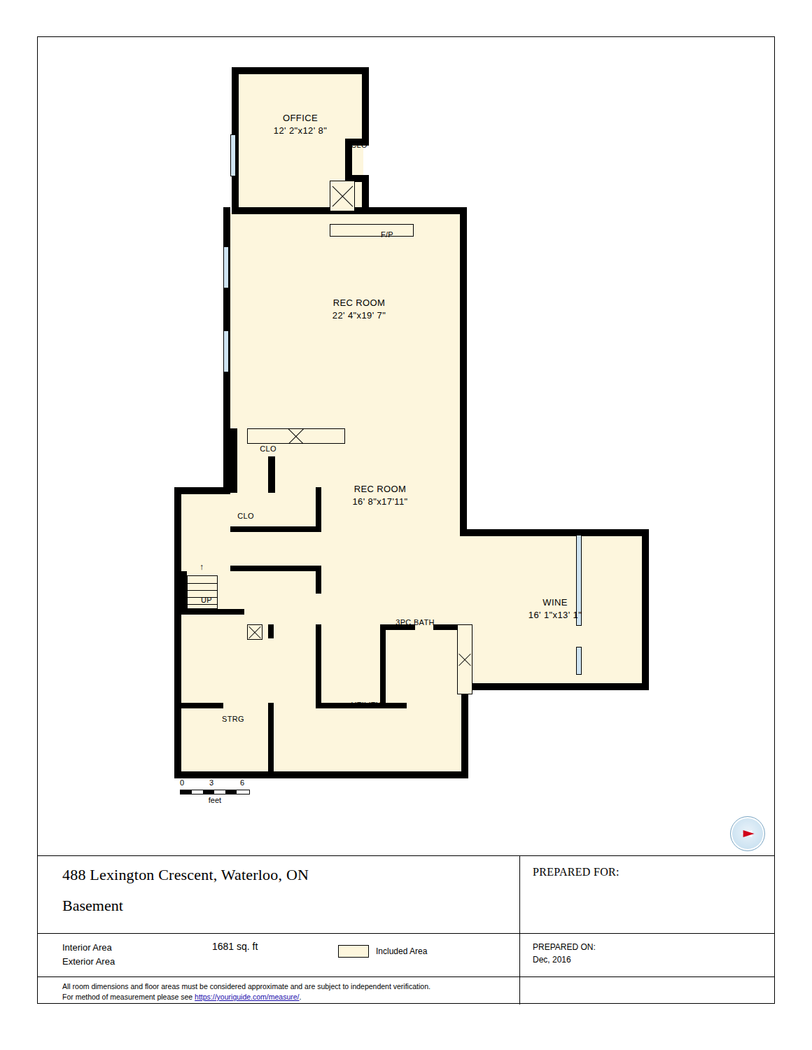↑
OFFICE 12' 2"x12' 8"
CLO
F/P
REC ROOM 22' 4"x19' 7"
CLO
REC ROOM 16' 8"x17'11"
CLO
UP
3PC BATH
WINE 16' 1"x13' 1"
UTILITY
STRG
0 3 6
feet
488 Lexington Crescent, Waterloo, ON
Basement
PREPARED FOR:
Interior Area Exterior Area 1681 sq. ft
Included Area
PREPARED ON:
Dec, 2016
All room dimensions and floor areas must be considered approximate and are subject to independent verification.
For method of measurement please see https://youriguide.com/measure/.